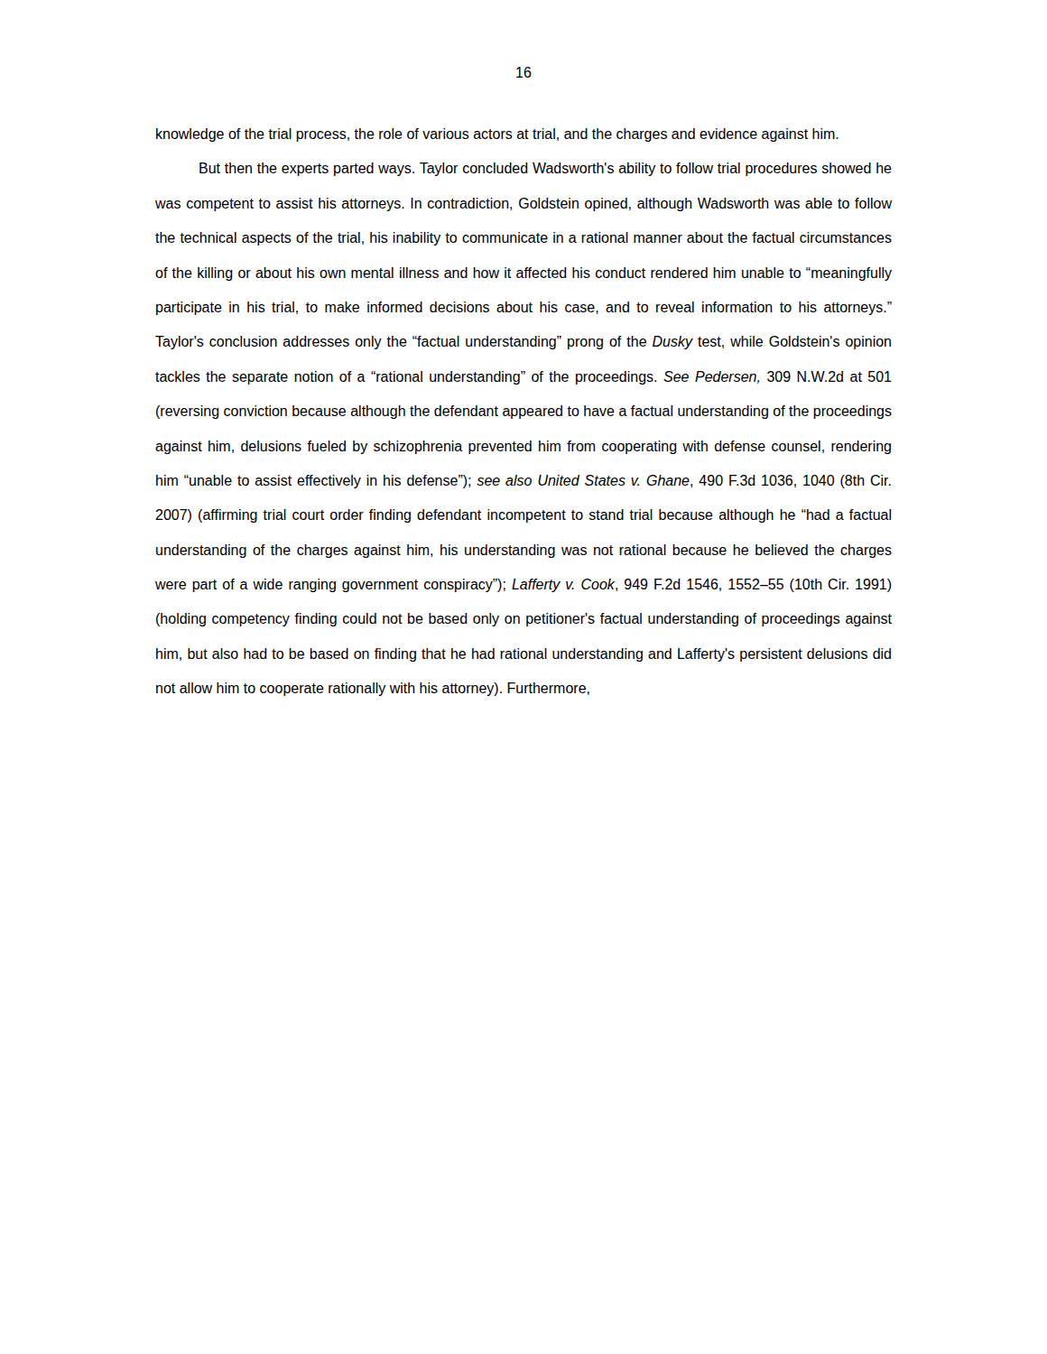16
knowledge of the trial process, the role of various actors at trial, and the charges and evidence against him.
But then the experts parted ways. Taylor concluded Wadsworth's ability to follow trial procedures showed he was competent to assist his attorneys. In contradiction, Goldstein opined, although Wadsworth was able to follow the technical aspects of the trial, his inability to communicate in a rational manner about the factual circumstances of the killing or about his own mental illness and how it affected his conduct rendered him unable to “meaningfully participate in his trial, to make informed decisions about his case, and to reveal information to his attorneys.” Taylor's conclusion addresses only the “factual understanding” prong of the Dusky test, while Goldstein's opinion tackles the separate notion of a “rational understanding” of the proceedings. See Pedersen, 309 N.W.2d at 501 (reversing conviction because although the defendant appeared to have a factual understanding of the proceedings against him, delusions fueled by schizophrenia prevented him from cooperating with defense counsel, rendering him “unable to assist effectively in his defense”); see also United States v. Ghane, 490 F.3d 1036, 1040 (8th Cir. 2007) (affirming trial court order finding defendant incompetent to stand trial because although he “had a factual understanding of the charges against him, his understanding was not rational because he believed the charges were part of a wide ranging government conspiracy”); Lafferty v. Cook, 949 F.2d 1546, 1552–55 (10th Cir. 1991) (holding competency finding could not be based only on petitioner's factual understanding of proceedings against him, but also had to be based on finding that he had rational understanding and Lafferty's persistent delusions did not allow him to cooperate rationally with his attorney). Furthermore,